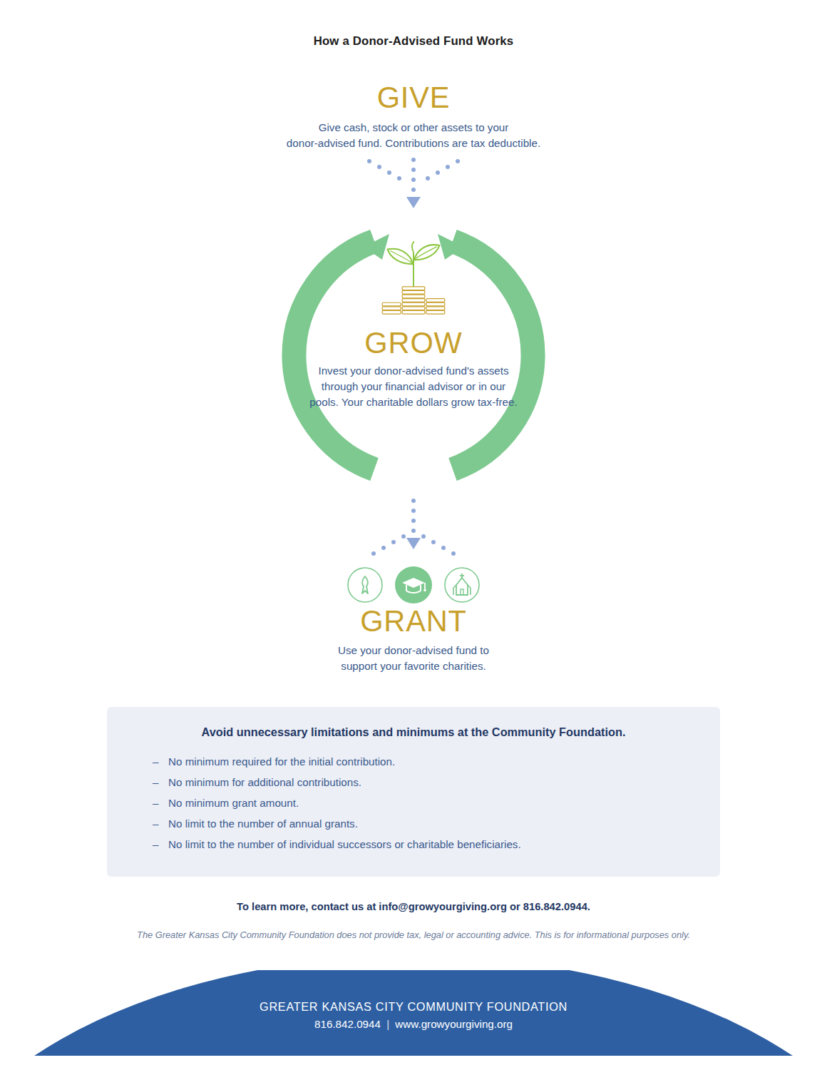How a Donor-Advised Fund Works
GIVE
Give cash, stock or other assets to your
donor-advised fund. Contributions are tax deductible.
GROW
Invest your donor-advised fund's assets through your financial advisor or in our pools. Your charitable dollars grow tax-free.
GRANT
Use your donor-advised fund to
support your favorite charities.
Avoid unnecessary limitations and minimums at the Community Foundation.
No minimum required for the initial contribution.
No minimum for additional contributions.
No minimum grant amount.
No limit to the number of annual grants.
No limit to the number of individual successors or charitable beneficiaries.
To learn more, contact us at info@growyourgiving.org or 816.842.0944.
The Greater Kansas City Community Foundation does not provide tax, legal or accounting advice. This is for informational purposes only.
GREATER KANSAS CITY COMMUNITY FOUNDATION
816.842.0944 | www.growyourgiving.org